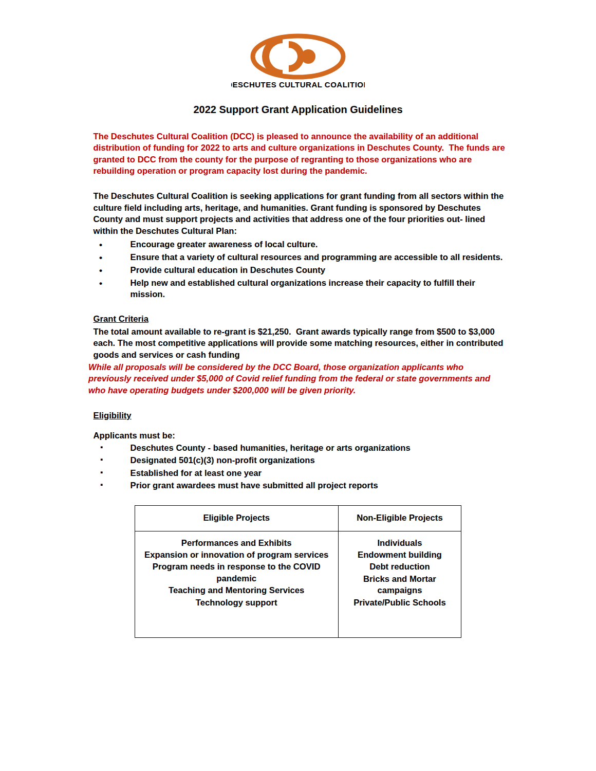DESCHUTES CULTURAL COALITION
2022 Support Grant Application Guidelines
The Deschutes Cultural Coalition (DCC) is pleased to announce the availability of an additional distribution of funding for 2022 to arts and culture organizations in Deschutes County. The funds are granted to DCC from the county for the purpose of regranting to those organizations who are rebuilding operation or program capacity lost during the pandemic.
The Deschutes Cultural Coalition is seeking applications for grant funding from all sectors within the culture field including arts, heritage, and humanities. Grant funding is sponsored by Deschutes County and must support projects and activities that address one of the four priorities out- lined within the Deschutes Cultural Plan:
Encourage greater awareness of local culture.
Ensure that a variety of cultural resources and programming are accessible to all residents.
Provide cultural education in Deschutes County
Help new and established cultural organizations increase their capacity to fulfill their mission.
Grant Criteria
The total amount available to re-grant is $21,250. Grant awards typically range from $500 to $3,000 each. The most competitive applications will provide some matching resources, either in contributed goods and services or cash funding
While all proposals will be considered by the DCC Board, those organization applicants who previously received under $5,000 of Covid relief funding from the federal or state governments and who have operating budgets under $200,000 will be given priority.
Eligibility
Applicants must be:
Deschutes County - based humanities, heritage or arts organizations
Designated 501(c)(3) non-profit organizations
Established for at least one year
Prior grant awardees must have submitted all project reports
| Eligible Projects | Non-Eligible Projects |
| --- | --- |
| Performances and Exhibits Expansion or innovation of program services Program needs in response to the COVID pandemic Teaching and Mentoring Services Technology support | Individuals Endowment building Debt reduction Bricks and Mortar campaigns Private/Public Schools |